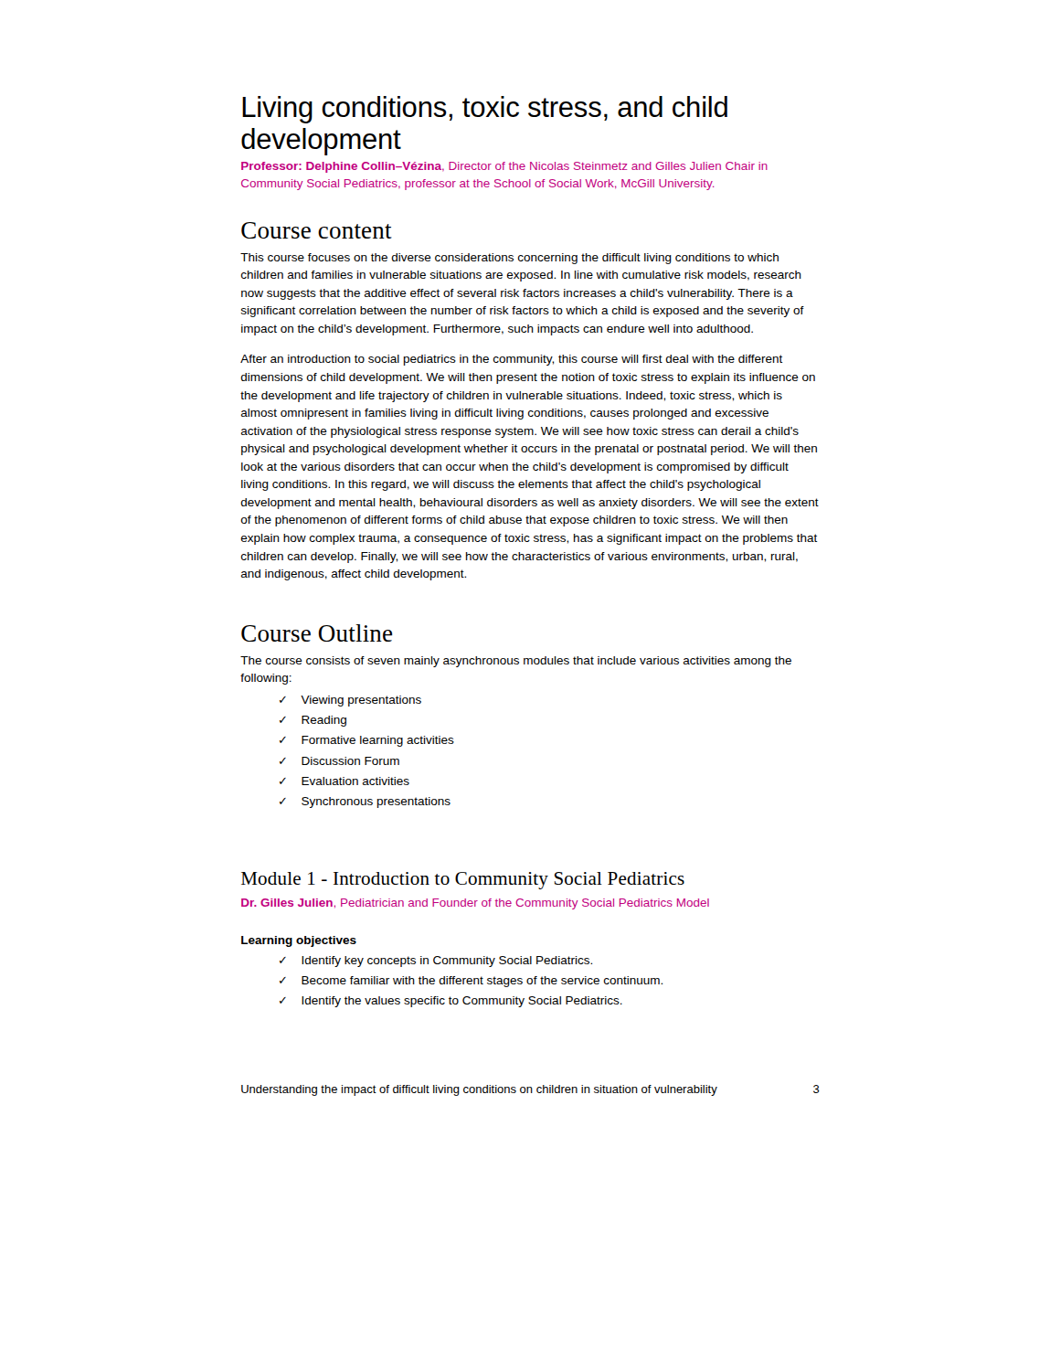Living conditions, toxic stress, and child development
Professor: Delphine Collin–Vézina, Director of the Nicolas Steinmetz and Gilles Julien Chair in Community Social Pediatrics, professor at the School of Social Work, McGill University.
Course content
This course focuses on the diverse considerations concerning the difficult living conditions to which children and families in vulnerable situations are exposed. In line with cumulative risk models, research now suggests that the additive effect of several risk factors increases a child's vulnerability. There is a significant correlation between the number of risk factors to which a child is exposed and the severity of impact on the child’s development. Furthermore, such impacts can endure well into adulthood.
After an introduction to social pediatrics in the community, this course will first deal with the different dimensions of child development. We will then present the notion of toxic stress to explain its influence on the development and life trajectory of children in vulnerable situations. Indeed, toxic stress, which is almost omnipresent in families living in difficult living conditions, causes prolonged and excessive activation of the physiological stress response system. We will see how toxic stress can derail a child's physical and psychological development whether it occurs in the prenatal or postnatal period. We will then look at the various disorders that can occur when the child's development is compromised by difficult living conditions. In this regard, we will discuss the elements that affect the child's psychological development and mental health, behavioural disorders as well as anxiety disorders. We will see the extent of the phenomenon of different forms of child abuse that expose children to toxic stress. We will then explain how complex trauma, a consequence of toxic stress, has a significant impact on the problems that children can develop. Finally, we will see how the characteristics of various environments, urban, rural, and indigenous, affect child development.
Course Outline
The course consists of seven mainly asynchronous modules that include various activities among the following:
Viewing presentations
Reading
Formative learning activities
Discussion Forum
Evaluation activities
Synchronous presentations
Module 1 - Introduction to Community Social Pediatrics
Dr. Gilles Julien, Pediatrician and Founder of the Community Social Pediatrics Model
Learning objectives
Identify key concepts in Community Social Pediatrics.
Become familiar with the different stages of the service continuum.
Identify the values specific to Community Social Pediatrics.
Understanding the impact of difficult living conditions on children in situation of vulnerability
3